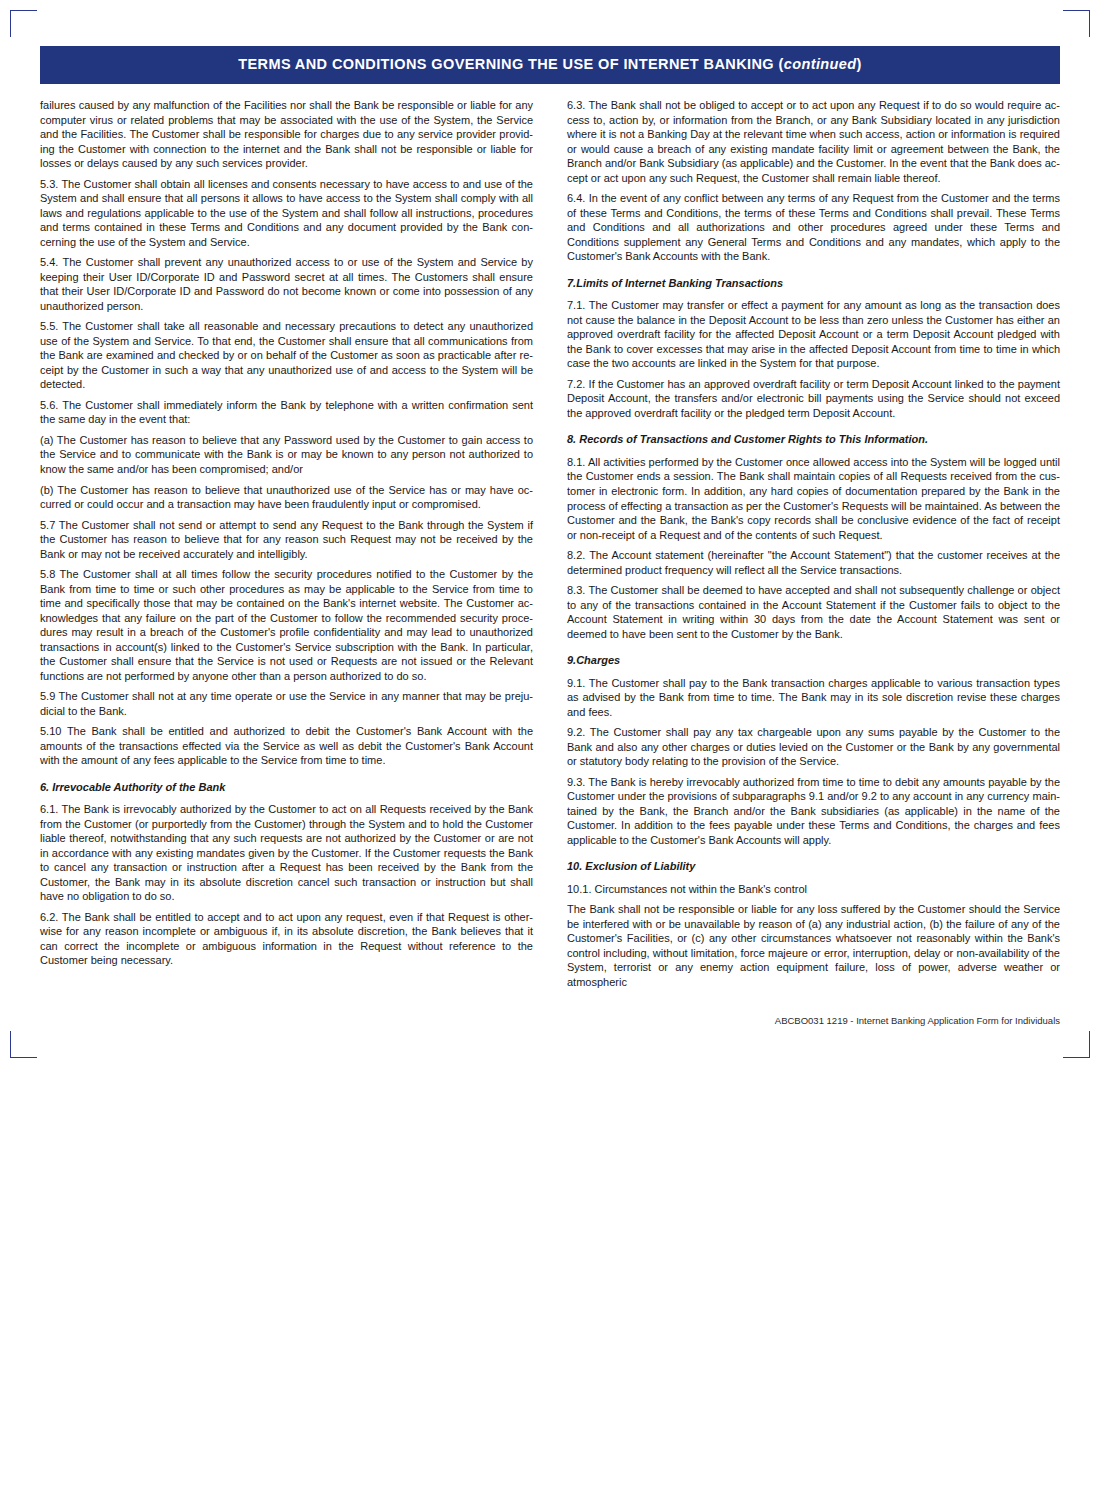Terms and Conditions Governing the Use of Internet Banking (continued)
failures caused by any malfunction of the Facilities nor shall the Bank be responsible or liable for any computer virus or related problems that may be associated with the use of the System, the Service and the Facilities. The Customer shall be responsible for charges due to any service provider providing the Customer with connection to the internet and the Bank shall not be responsible or liable for losses or delays caused by any such services provider.
5.3. The Customer shall obtain all licenses and consents necessary to have access to and use of the System and shall ensure that all persons it allows to have access to the System shall comply with all laws and regulations applicable to the use of the System and shall follow all instructions, procedures and terms contained in these Terms and Conditions and any document provided by the Bank concerning the use of the System and Service.
5.4. The Customer shall prevent any unauthorized access to or use of the System and Service by keeping their User ID/Corporate ID and Password secret at all times. The Customers shall ensure that their User ID/Corporate ID and Password do not become known or come into possession of any unauthorized person.
5.5. The Customer shall take all reasonable and necessary precautions to detect any unauthorized use of the System and Service. To that end, the Customer shall ensure that all communications from the Bank are examined and checked by or on behalf of the Customer as soon as practicable after receipt by the Customer in such a way that any unauthorized use of and access to the System will be detected.
5.6. The Customer shall immediately inform the Bank by telephone with a written confirmation sent the same day in the event that:
(a) The Customer has reason to believe that any Password used by the Customer to gain access to the Service and to communicate with the Bank is or may be known to any person not authorized to know the same and/or has been compromised; and/or
(b) The Customer has reason to believe that unauthorized use of the Service has or may have occurred or could occur and a transaction may have been fraudulently input or compromised.
5.7 The Customer shall not send or attempt to send any Request to the Bank through the System if the Customer has reason to believe that for any reason such Request may not be received by the Bank or may not be received accurately and intelligibly.
5.8 The Customer shall at all times follow the security procedures notified to the Customer by the Bank from time to time or such other procedures as may be applicable to the Service from time to time and specifically those that may be contained on the Bank's internet website. The Customer acknowledges that any failure on the part of the Customer to follow the recommended security procedures may result in a breach of the Customer's profile confidentiality and may lead to unauthorized transactions in account(s) linked to the Customer's Service subscription with the Bank. In particular, the Customer shall ensure that the Service is not used or Requests are not issued or the Relevant functions are not performed by anyone other than a person authorized to do so.
5.9 The Customer shall not at any time operate or use the Service in any manner that may be prejudicial to the Bank.
5.10 The Bank shall be entitled and authorized to debit the Customer's Bank Account with the amounts of the transactions effected via the Service as well as debit the Customer's Bank Account with the amount of any fees applicable to the Service from time to time.
6. Irrevocable Authority of the Bank
6.1. The Bank is irrevocably authorized by the Customer to act on all Requests received by the Bank from the Customer (or purportedly from the Customer) through the System and to hold the Customer liable thereof, notwithstanding that any such requests are not authorized by the Customer or are not in accordance with any existing mandates given by the Customer. If the Customer requests the Bank to cancel any transaction or instruction after a Request has been received by the Bank from the Customer, the Bank may in its absolute discretion cancel such transaction or instruction but shall have no obligation to do so.
6.2. The Bank shall be entitled to accept and to act upon any request, even if that Request is otherwise for any reason incomplete or ambiguous if, in its absolute discretion, the Bank believes that it can correct the incomplete or ambiguous information in the Request without reference to the Customer being necessary.
6.3. The Bank shall not be obliged to accept or to act upon any Request if to do so would require access to, action by, or information from the Branch, or any Bank Subsidiary located in any jurisdiction where it is not a Banking Day at the relevant time when such access, action or information is required or would cause a breach of any existing mandate facility limit or agreement between the Bank, the Branch and/or Bank Subsidiary (as applicable) and the Customer. In the event that the Bank does accept or act upon any such Request, the Customer shall remain liable thereof.
6.4. In the event of any conflict between any terms of any Request from the Customer and the terms of these Terms and Conditions, the terms of these Terms and Conditions shall prevail. These Terms and Conditions and all authorizations and other procedures agreed under these Terms and Conditions supplement any General Terms and Conditions and any mandates, which apply to the Customer's Bank Accounts with the Bank.
7.Limits of Internet Banking Transactions
7.1. The Customer may transfer or effect a payment for any amount as long as the transaction does not cause the balance in the Deposit Account to be less than zero unless the Customer has either an approved overdraft facility for the affected Deposit Account or a term Deposit Account pledged with the Bank to cover excesses that may arise in the affected Deposit Account from time to time in which case the two accounts are linked in the System for that purpose.
7.2. If the Customer has an approved overdraft facility or term Deposit Account linked to the payment Deposit Account, the transfers and/or electronic bill payments using the Service should not exceed the approved overdraft facility or the pledged term Deposit Account.
8. Records of Transactions and Customer Rights to This Information.
8.1. All activities performed by the Customer once allowed access into the System will be logged until the Customer ends a session. The Bank shall maintain copies of all Requests received from the customer in electronic form. In addition, any hard copies of documentation prepared by the Bank in the process of effecting a transaction as per the Customer's Requests will be maintained. As between the Customer and the Bank, the Bank's copy records shall be conclusive evidence of the fact of receipt or non-receipt of a Request and of the contents of such Request.
8.2. The Account statement (hereinafter "the Account Statement") that the customer receives at the determined product frequency will reflect all the Service transactions.
8.3. The Customer shall be deemed to have accepted and shall not subsequently challenge or object to any of the transactions contained in the Account Statement if the Customer fails to object to the Account Statement in writing within 30 days from the date the Account Statement was sent or deemed to have been sent to the Customer by the Bank.
9.Charges
9.1. The Customer shall pay to the Bank transaction charges applicable to various transaction types as advised by the Bank from time to time. The Bank may in its sole discretion revise these charges and fees.
9.2. The Customer shall pay any tax chargeable upon any sums payable by the Customer to the Bank and also any other charges or duties levied on the Customer or the Bank by any governmental or statutory body relating to the provision of the Service.
9.3. The Bank is hereby irrevocably authorized from time to time to debit any amounts payable by the Customer under the provisions of subparagraphs 9.1 and/or 9.2 to any account in any currency maintained by the Bank, the Branch and/or the Bank subsidiaries (as applicable) in the name of the Customer. In addition to the fees payable under these Terms and Conditions, the charges and fees applicable to the Customer's Bank Accounts will apply.
10. Exclusion of Liability
10.1. Circumstances not within the Bank's control
The Bank shall not be responsible or liable for any loss suffered by the Customer should the Service be interfered with or be unavailable by reason of (a) any industrial action, (b) the failure of any of the Customer's Facilities, or (c) any other circumstances whatsoever not reasonably within the Bank's control including, without limitation, force majeure or error, interruption, delay or non-availability of the System, terrorist or any enemy action equipment failure, loss of power, adverse weather or atmospheric
ABCBO031 1219 - Internet Banking Application Form for Individuals